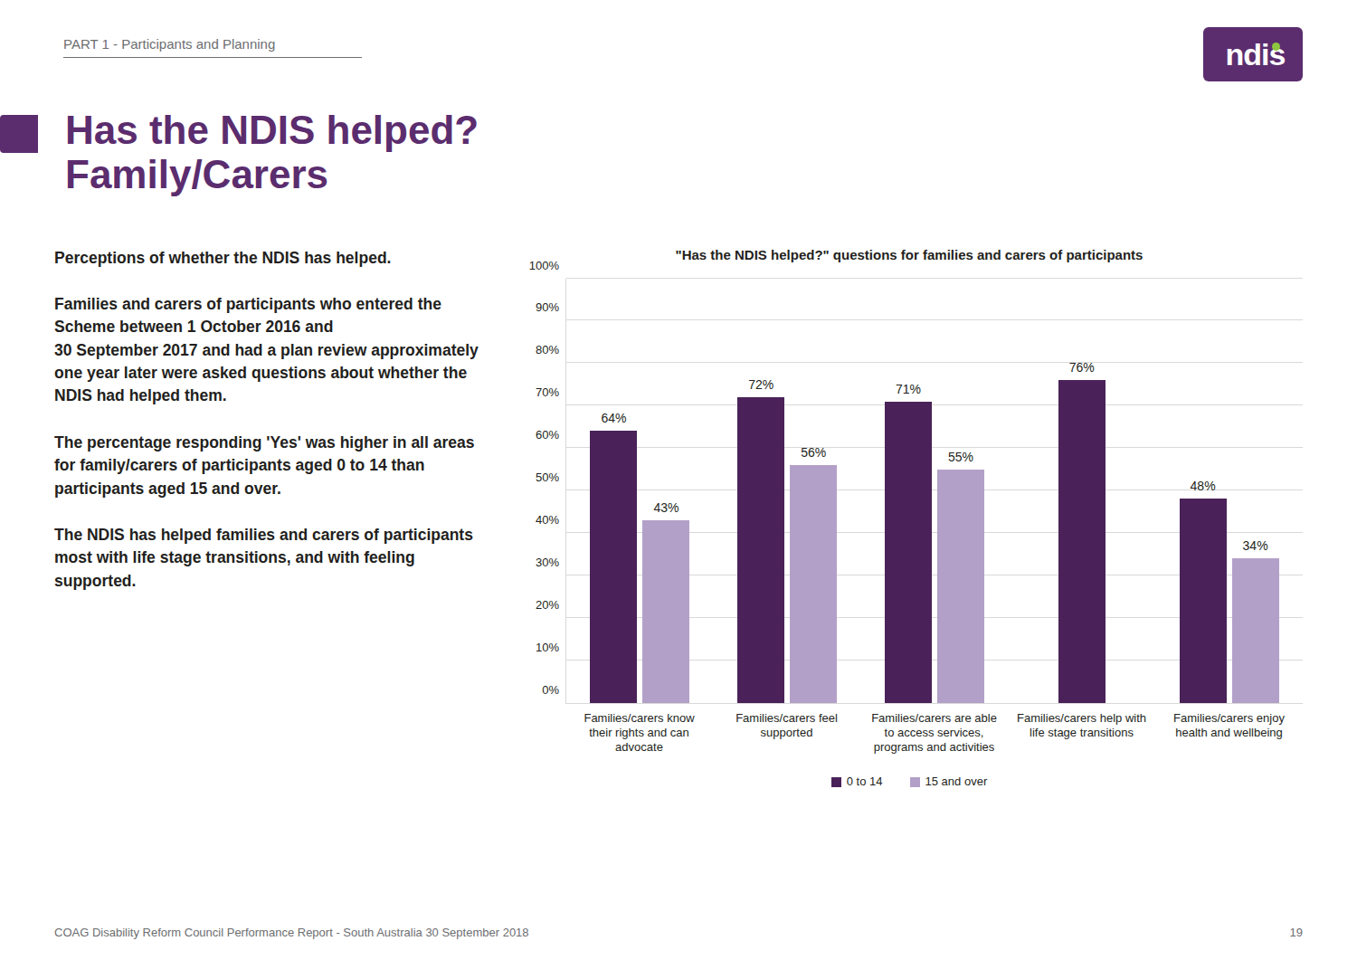PART 1 - Participants and Planning
ndis
Has the NDIS helped?
Family/Carers
Perceptions of whether the NDIS has helped.
Families and carers of participants who entered the Scheme between 1 October 2016 and 30 September 2017 and had a plan review approximately one year later were asked questions about whether the NDIS had helped them.
The percentage responding 'Yes' was higher in all areas for family/carers of participants aged 0 to 14 than participants aged 15 and over.
The NDIS has helped families and carers of participants most with life stage transitions, and with feeling supported.
"Has the NDIS helped?" questions for families and carers of participants
100%
90%
80%
70%
60%
50%
40%
30%
20%
10%
0%
64%
43%
72%
56%
71%
55%
76%
48%
34%
Families/carers know their rights and can advocate
Families/carers feel supported
Families/carers are able to access services, programs and activities
Families/carers help with life stage transitions
Families/carers enjoy health and wellbeing
0 to 14
15 and over
COAG Disability Reform Council Performance Report - South Australia 30 September 2018
19